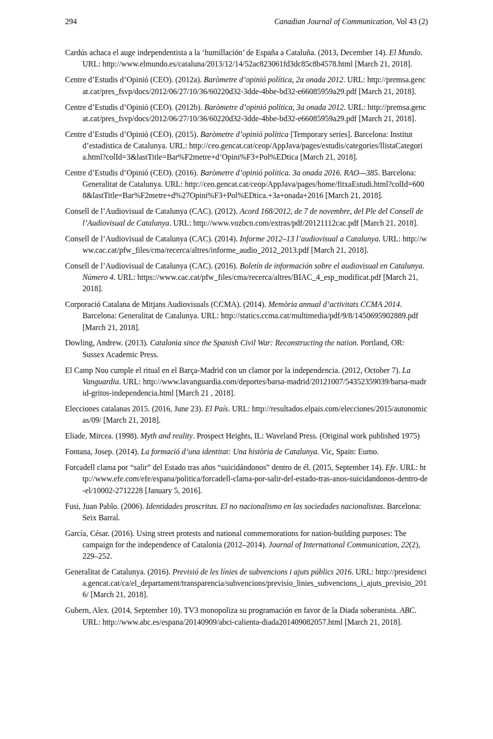294 Canadian Journal of Communication, Vol 43 (2)
Cardús achaca el auge independentista a la ‘humillación’ de España a Cataluña. (2013, December 14). El Mundo. URL: http://www.elmundo.es/cataluna/2013/12/14/52ac823061fd3dc85c8b4578.html [March 21, 2018].
Centre d’Estudis d’Opinió (CEO). (2012a). Baròmetre d’opinió política, 2a onada 2012. URL: http://premsa.gencat.cat/pres_fsvp/docs/2012/06/27/10/36/60220d32-3dde-4bbe-bd32-e66085959a29.pdf [March 21, 2018].
Centre d’Estudis d’Opinió (CEO). (2012b). Baròmetre d’opinió política, 3a onada 2012. URL: http://premsa.gencat.cat/pres_fsvp/docs/2012/06/27/10/36/60220d32-3dde-4bbe-bd32-e66085959a29.pdf [March 21, 2018].
Centre d’Estudis d’Opinió (CEO). (2015). Baròmetre d’opinió política [Temporary series]. Barcelona: Institut d’estadistica de Catalunya. URL: http://ceo.gencat.cat/ceop/AppJava/pages/estudis/categories/llistaCategoria.html?colId=3&lastTitle=Bar%F2metre+d’Opini%F3+Pol%EDtica [March 21, 2018].
Centre d’Estudis d’Opinió (CEO). (2016). Baròmetre d’opinió política. 3a onada 2016. RAO—385. Barcelona: Generalitat de Catalunya. URL: http://ceo.gencat.cat/ceop/AppJava/pages/home/fitxaEstudi.html?colId=6008&lastTitle=Bar%F2metre+d%27Opini%F3+Pol%EDtica.+3a+onada+2016 [March 21, 2018].
Consell de l’Audiovisual de Catalunya (CAC). (2012). Acord 168/2012, de 7 de novembre, del Ple del Consell de l’Audiovisual de Catalunya. URL: http://www.vozbcn.com/extras/pdf/20121112cac.pdf [March 21, 2018].
Consell de l’Audiovisual de Catalunya (CAC). (2014). Informe 2012–13 l’audiovisual a Catalunya. URL: http://www.cac.cat/pfw_files/cma/recerca/altres/informe_audio_2012_2013.pdf [March 21, 2018].
Consell de l’Audiovisual de Catalunya (CAC). (2016). Boletín de información sobre el audiovisual en Catalunya. Número 4. URL: https://www.cac.cat/pfw_files/cma/recerca/altres/BIAC_4_esp_modificat.pdf [March 21, 2018].
Corporació Catalana de Mitjans Audiovisuals (CCMA). (2014). Memòria annual d’activitats CCMA 2014. Barcelona: Generalitat de Catalunya. URL: http://statics.ccma.cat/multimedia/pdf/9/8/1450695902889.pdf [March 21, 2018].
Dowling, Andrew. (2013). Catalonia since the Spanish Civil War: Reconstructing the nation. Portland, OR: Sussex Academic Press.
El Camp Nou cumple el ritual en el Barça-Madrid con un clamor por la independencia. (2012, October 7). La Vanguardia. URL: http://www.lavanguardia.com/deportes/barsa-madrid/20121007/54352359039/barsa-madrid-gritos-independencia.html [March 21 , 2018].
Elecciones catalanas 2015. (2016, June 23). El País. URL: http://resultados.elpais.com/elecciones/2015/autonomicas/09/ [March 21, 2018].
Eliade, Mircea. (1998). Myth and reality. Prospect Heights, IL: Waveland Press. (Original work published 1975)
Fontana, Josep. (2014). La formació d’una identitat: Una història de Catalunya. Vic, Spain: Eumo.
Forcadell clama por “salir” del Estado tras años “suicidándonos” dentro de él. (2015, September 14). Efe. URL: http://www.efe.com/efe/espana/politica/forcadell-clama-por-salir-del-estado-tras-anos-suicidandonos-dentro-de-el/10002-2712228 [January 5, 2016].
Fusi, Juan Pablo. (2006). Identidades proscritas. El no nacionalismo en las sociedades nacionalistas. Barcelona: Seix Barral.
García, César. (2016). Using street protests and national commemorations for nation-building purposes: The campaign for the independence of Catalonia (2012–2014). Journal of International Communication, 22(2), 229–252.
Generalitat de Catalunya. (2016). Previsió de les línies de subvencions i ajuts públics 2016. URL: http://presidencia.gencat.cat/ca/el_departament/transparencia/subvencions/previsio_linies_subvencions_i_ajuts_previsio_2016/ [March 21, 2018].
Gubern, Alex. (2014, September 10). TV3 monopoliza su programación en favor de la Diada soberanista. ABC. URL: http://www.abc.es/espana/20140909/abci-calienta-diada201409082057.html [March 21, 2018].